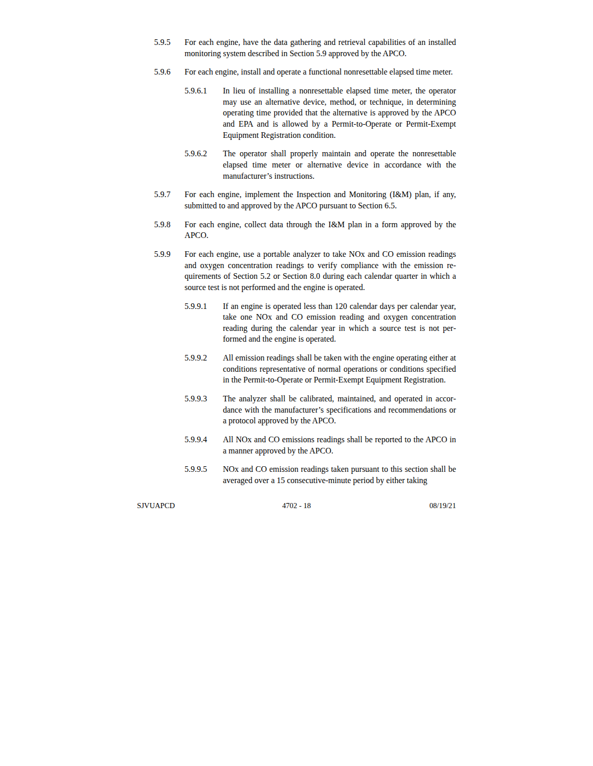5.9.5
For each engine, have the data gathering and retrieval capabilities of an installed monitoring system described in Section 5.9 approved by the APCO.
5.9.6
For each engine, install and operate a functional nonresettable elapsed time meter.
5.9.6.1
In lieu of installing a nonresettable elapsed time meter, the operator may use an alternative device, method, or technique, in determining operating time provided that the alternative is approved by the APCO and EPA and is allowed by a Permit-to-Operate or Permit-Exempt Equipment Registration condition.
5.9.6.2
The operator shall properly maintain and operate the nonresettable elapsed time meter or alternative device in accordance with the manufacturer’s instructions.
5.9.7
For each engine, implement the Inspection and Monitoring (I&M) plan, if any, submitted to and approved by the APCO pursuant to Section 6.5.
5.9.8
For each engine, collect data through the I&M plan in a form approved by the APCO.
5.9.9
For each engine, use a portable analyzer to take NOx and CO emission readings and oxygen concentration readings to verify compliance with the emission requirements of Section 5.2 or Section 8.0 during each calendar quarter in which a source test is not performed and the engine is operated.
5.9.9.1
If an engine is operated less than 120 calendar days per calendar year, take one NOx and CO emission reading and oxygen concentration reading during the calendar year in which a source test is not performed and the engine is operated.
5.9.9.2
All emission readings shall be taken with the engine operating either at conditions representative of normal operations or conditions specified in the Permit-to-Operate or Permit-Exempt Equipment Registration.
5.9.9.3
The analyzer shall be calibrated, maintained, and operated in accordance with the manufacturer’s specifications and recommendations or a protocol approved by the APCO.
5.9.9.4
All NOx and CO emissions readings shall be reported to the APCO in a manner approved by the APCO.
5.9.9.5
NOx and CO emission readings taken pursuant to this section shall be averaged over a 15 consecutive-minute period by either taking
SJVUAPCD
4702 - 18
08/19/21